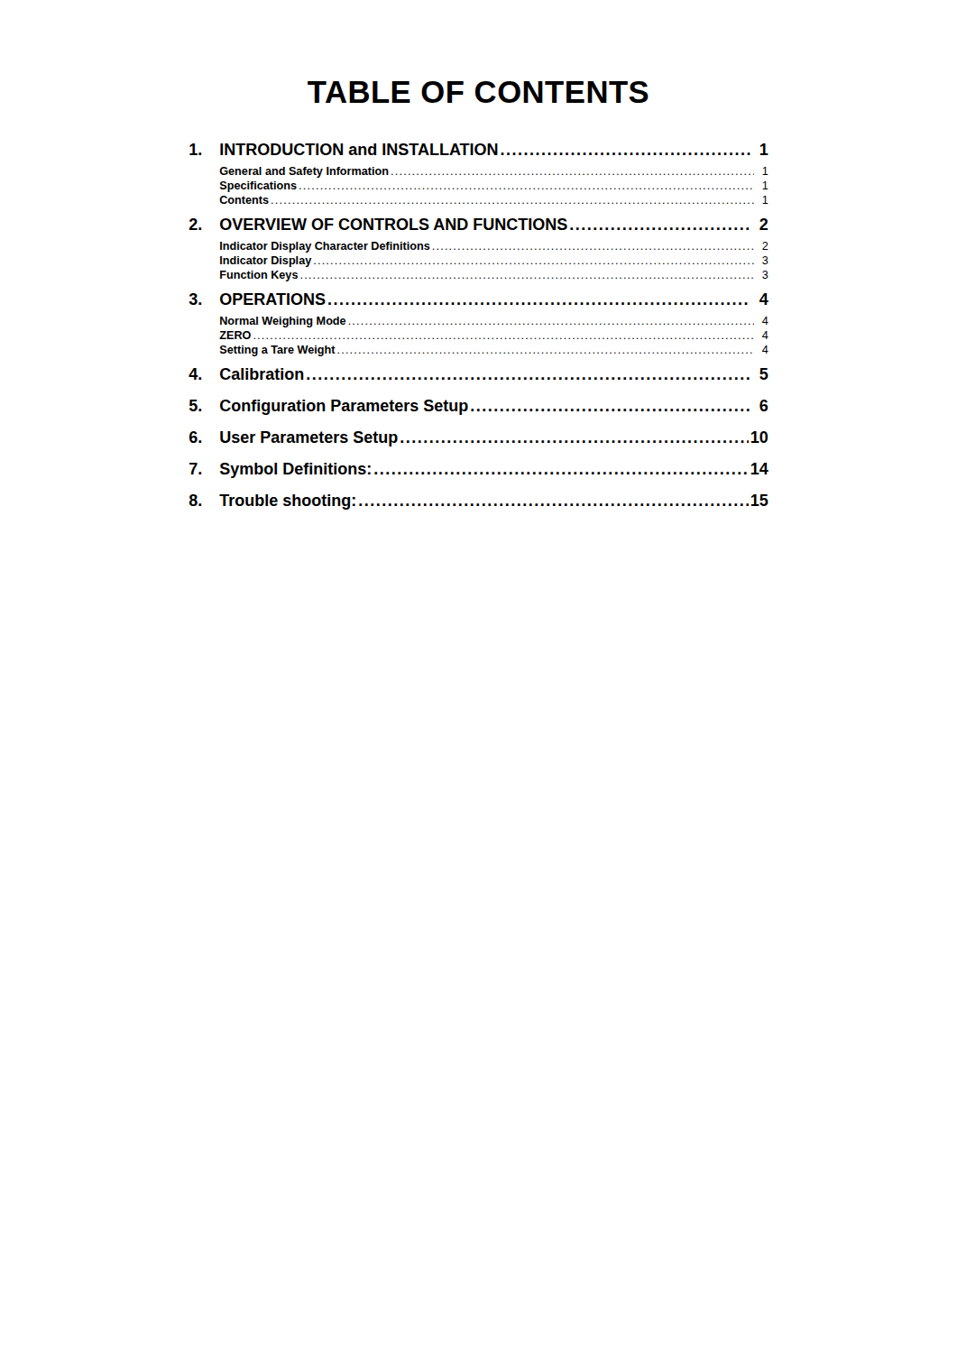TABLE OF CONTENTS
1. INTRODUCTION and INSTALLATION .................................................................................................................................................................. 1
General and Safety Information ................................................................................................................................................................................. 1
Specifications ................................................................................................................................................................................................. 1
Contents ......................................................................................................................................................................................................... 1
2. OVERVIEW OF CONTROLS AND FUNCTIONS ......................................................................................... 2
Indicator Display Character Definitions ................................................................................................................................. 2
Indicator Display ......................................................................................................................................................................................... 3
Function Keys ................................................................................................................................................................................................. 3
3. OPERATIONS ................................................................................................................................................................................. 4
Normal Weighing Mode ................................................................................................................................................................. 4
ZERO ................................................................................................................................................................................................................. 4
Setting a Tare Weight ................................................................................................................................................................. 4
4. Calibration ................................................................................................................................................................................. 5
5. Configuration Parameters Setup ................................................................................................. 6
6. User Parameters Setup ................................................................................................................. 10
7. Symbol Definitions: ................................................................................................................................. 14
8. Trouble shooting: ................................................................................................................................. 15